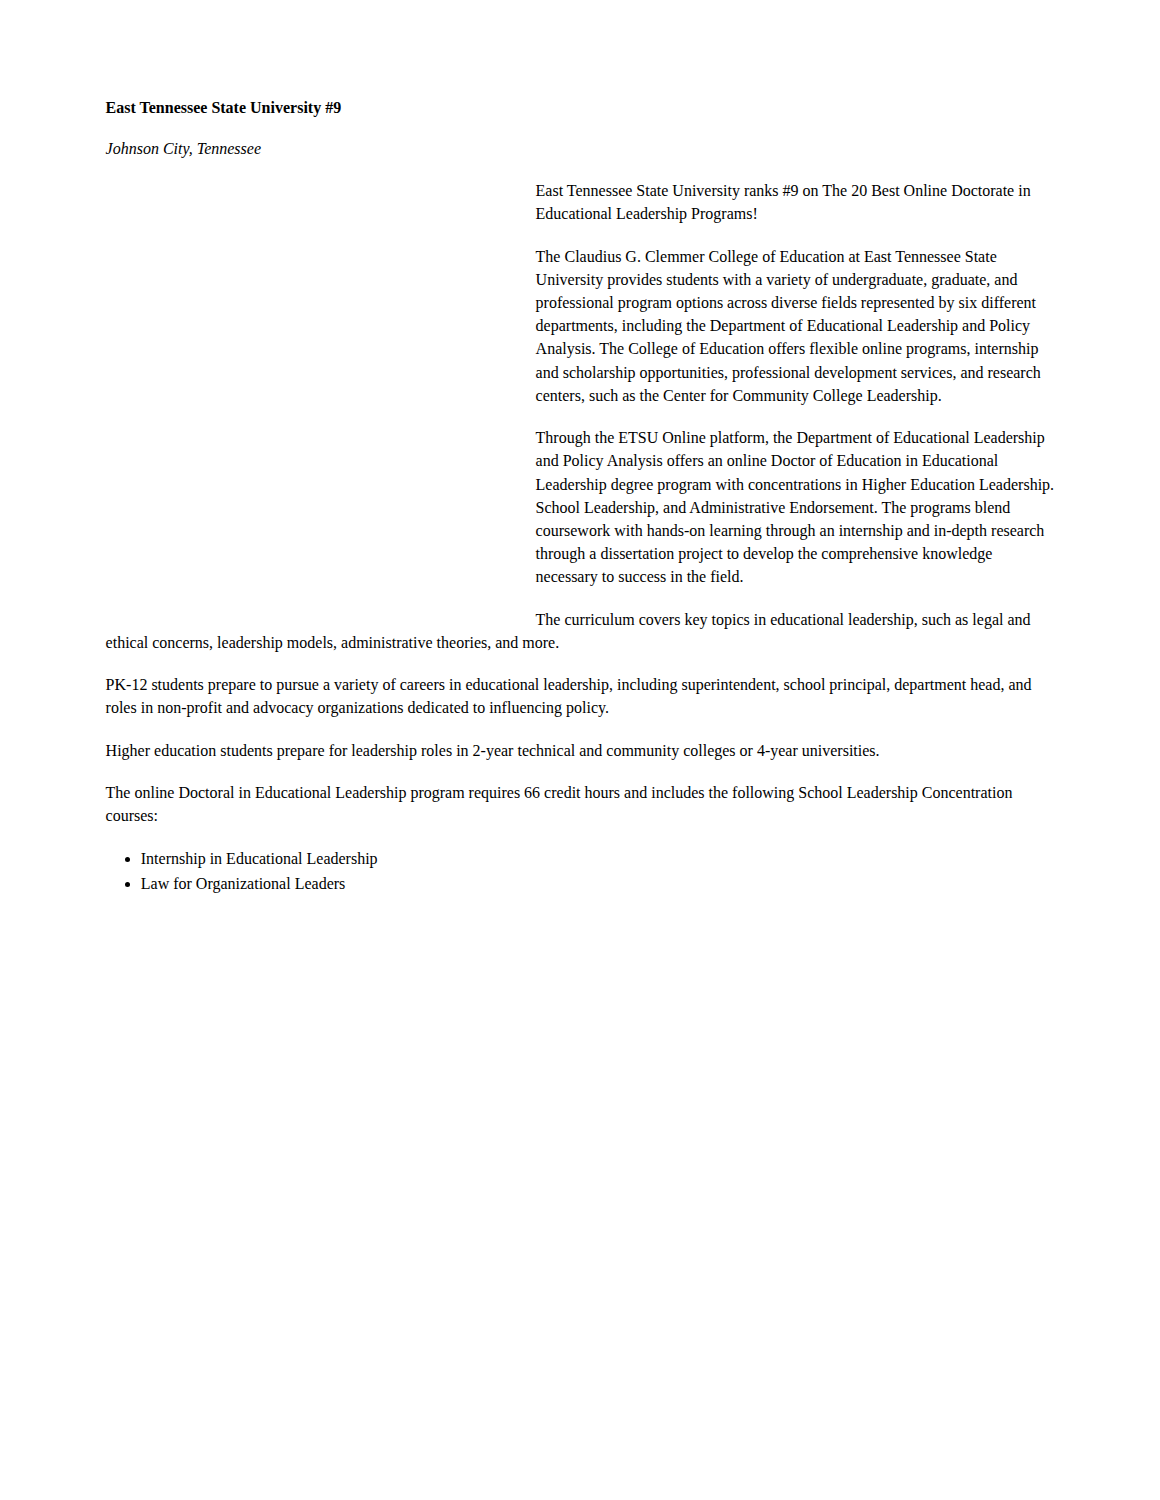East Tennessee State University #9
Johnson City, Tennessee
East Tennessee State University ranks #9 on The 20 Best Online Doctorate in Educational Leadership Programs!
The Claudius G. Clemmer College of Education at East Tennessee State University provides students with a variety of undergraduate, graduate, and professional program options across diverse fields represented by six different departments, including the Department of Educational Leadership and Policy Analysis. The College of Education offers flexible online programs, internship and scholarship opportunities, professional development services, and research centers, such as the Center for Community College Leadership.
Through the ETSU Online platform, the Department of Educational Leadership and Policy Analysis offers an online Doctor of Education in Educational Leadership degree program with concentrations in Higher Education Leadership. School Leadership, and Administrative Endorsement. The programs blend coursework with hands-on learning through an internship and in-depth research through a dissertation project to develop the comprehensive knowledge necessary to success in the field.
The curriculum covers key topics in educational leadership, such as legal and ethical concerns, leadership models, administrative theories, and more.
PK-12 students prepare to pursue a variety of careers in educational leadership, including superintendent, school principal, department head, and roles in non-profit and advocacy organizations dedicated to influencing policy.
Higher education students prepare for leadership roles in 2-year technical and community colleges or 4-year universities.
The online Doctoral in Educational Leadership program requires 66 credit hours and includes the following School Leadership Concentration courses:
Internship in Educational Leadership
Law for Organizational Leaders